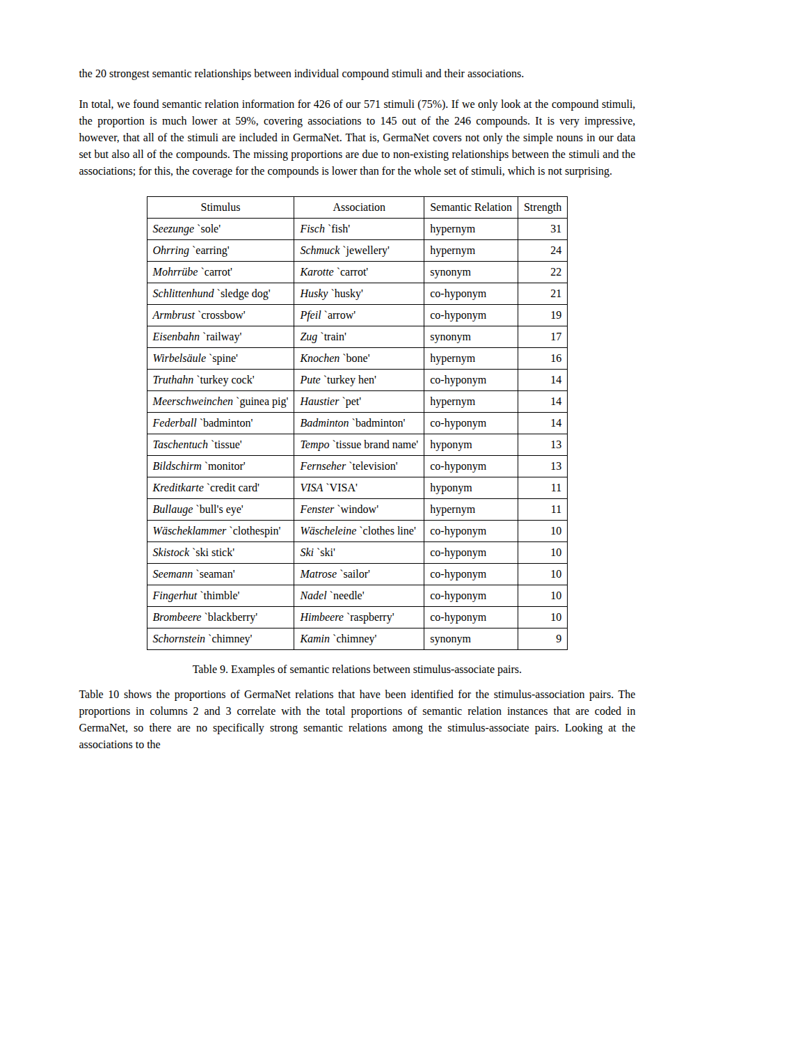the 20 strongest semantic relationships between individual compound stimuli and their associations.
In total, we found semantic relation information for 426 of our 571 stimuli (75%). If we only look at the compound stimuli, the proportion is much lower at 59%, covering associations to 145 out of the 246 compounds. It is very impressive, however, that all of the stimuli are included in GermaNet. That is, GermaNet covers not only the simple nouns in our data set but also all of the compounds. The missing proportions are due to non-existing relationships between the stimuli and the associations; for this, the coverage for the compounds is lower than for the whole set of stimuli, which is not surprising.
Table 9. Examples of semantic relations between stimulus-associate pairs.
| Stimulus | Association | Semantic Relation | Strength |
| --- | --- | --- | --- |
| Seezunge `sole' | Fisch `fish' | hypernym | 31 |
| Ohrring `earring' | Schmuck `jewellery' | hypernym | 24 |
| Mohrrübe `carrot' | Karotte `carrot' | synonym | 22 |
| Schlittenhund `sledge dog' | Husky `husky' | co-hyponym | 21 |
| Armbrust `crossbow' | Pfeil `arrow' | co-hyponym | 19 |
| Eisenbahn `railway' | Zug `train' | synonym | 17 |
| Wirbelsäule `spine' | Knochen `bone' | hypernym | 16 |
| Truthahn `turkey cock' | Pute `turkey hen' | co-hyponym | 14 |
| Meerschweinchen `guinea pig' | Haustier `pet' | hypernym | 14 |
| Federball `badminton' | Badminton `badminton' | co-hyponym | 14 |
| Taschentuch `tissue' | Tempo `tissue brand name' | hyponym | 13 |
| Bildschirm `monitor' | Fernseher `television' | co-hyponym | 13 |
| Kreditkarte `credit card' | VISA `VISA' | hyponym | 11 |
| Bullauge `bull's eye' | Fenster `window' | hypernym | 11 |
| Wäscheklammer `clothespin' | Wäscheleine `clothes line' | co-hyponym | 10 |
| Skistock `ski stick' | Ski `ski' | co-hyponym | 10 |
| Seemann `seaman' | Matrose `sailor' | co-hyponym | 10 |
| Fingerhut `thimble' | Nadel `needle' | co-hyponym | 10 |
| Brombeere `blackberry' | Himbeere `raspberry' | co-hyponym | 10 |
| Schornstein `chimney' | Kamin `chimney' | synonym | 9 |
Table 10 shows the proportions of GermaNet relations that have been identified for the stimulus-association pairs. The proportions in columns 2 and 3 correlate with the total proportions of semantic relation instances that are coded in GermaNet, so there are no specifically strong semantic relations among the stimulus-associate pairs. Looking at the associations to the